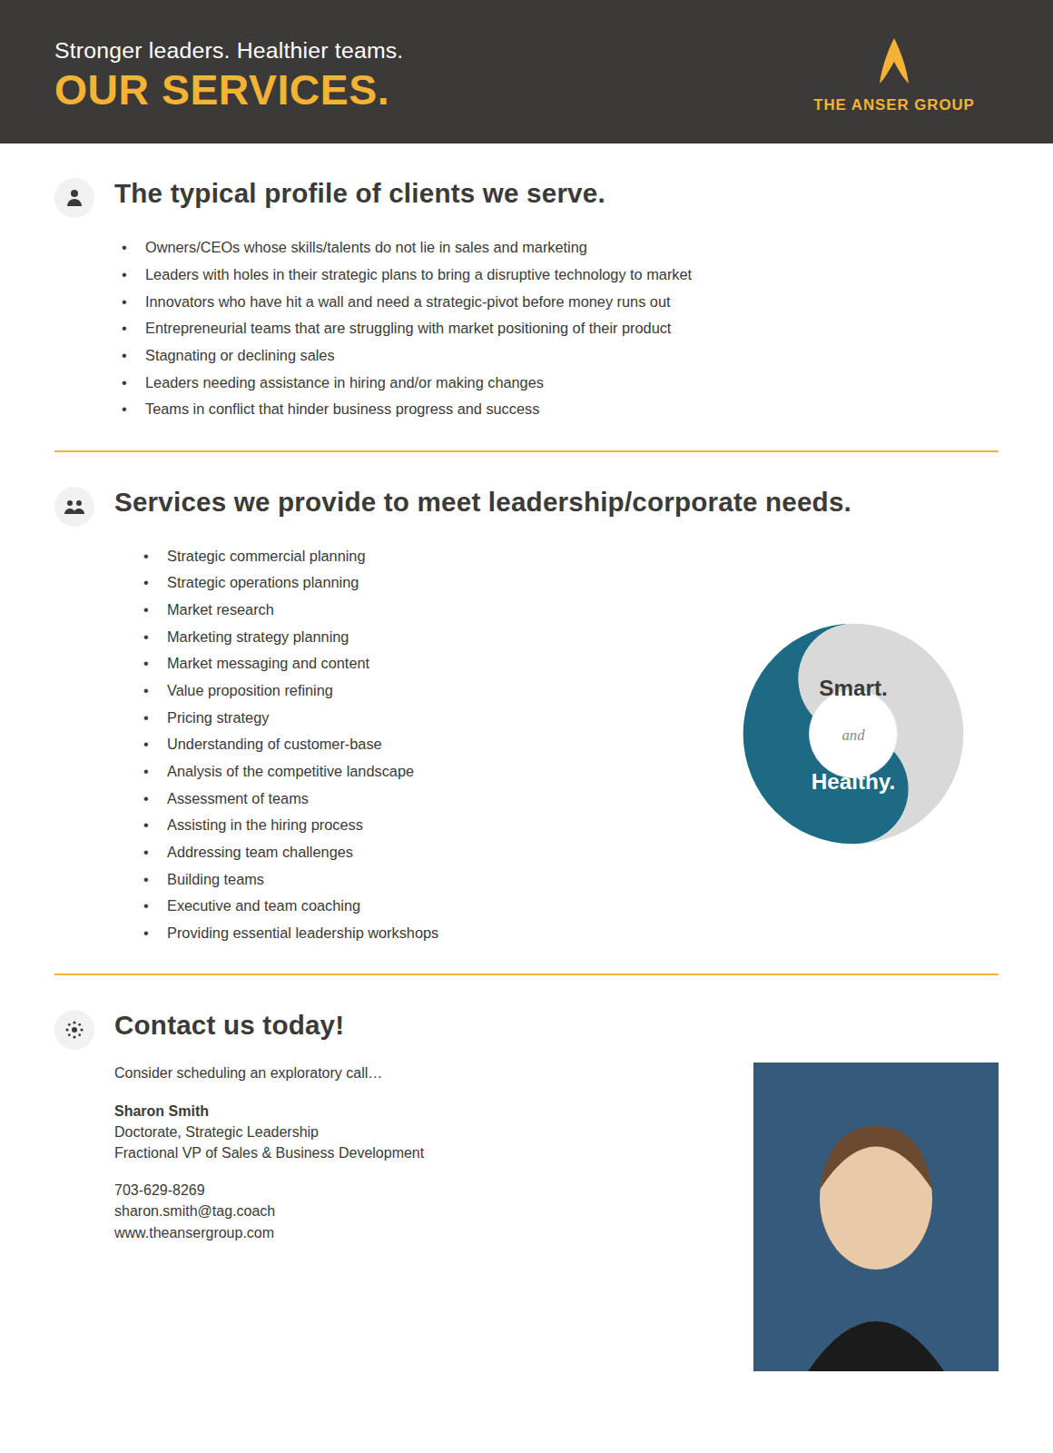Stronger leaders. Healthier teams.
OUR SERVICES.
THE ANSER GROUP
The typical profile of clients we serve.
Owners/CEOs whose skills/talents do not lie in sales and marketing
Leaders with holes in their strategic plans to bring a disruptive technology to market
Innovators who have hit a wall and need a strategic-pivot before money runs out
Entrepreneurial teams that are struggling with market positioning of their product
Stagnating or declining sales
Leaders needing assistance in hiring and/or making changes
Teams in conflict that hinder business progress and success
Services we provide to meet leadership/corporate needs.
Strategic commercial planning
Strategic operations planning
Market research
Marketing strategy planning
Market messaging and content
Value proposition refining
Pricing strategy
Understanding of customer-base
Analysis of the competitive landscape
Assessment of teams
Assisting in the hiring process
Addressing team challenges
Building teams
Executive and team coaching
Providing essential leadership workshops
Smart. and Healthy.
Contact us today!
Consider scheduling an exploratory call…
Sharon Smith
Doctorate, Strategic Leadership
Fractional VP of Sales & Business Development
703-629-8269
sharon.smith@tag.coach
www.theansergroup.com